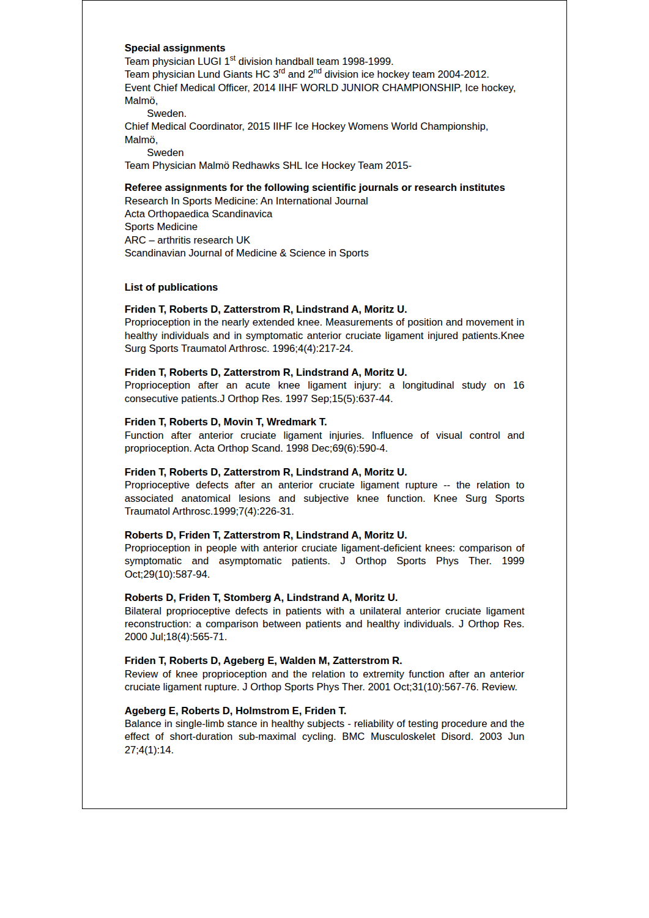Special assignments
Team physician LUGI 1st division handball team 1998-1999.
Team physician Lund Giants HC 3rd and 2nd division ice hockey team 2004-2012.
Event Chief Medical Officer, 2014 IIHF WORLD JUNIOR CHAMPIONSHIP, Ice hockey, Malmö,
Sweden.
Chief Medical Coordinator, 2015 IIHF Ice Hockey Womens World Championship, Malmö,
Sweden
Team Physician Malmö Redhawks SHL Ice Hockey Team 2015-
Referee assignments for the following scientific journals or research institutes
Research In Sports Medicine: An International Journal
Acta Orthopaedica Scandinavica
Sports Medicine
ARC – arthritis research UK
Scandinavian Journal of Medicine & Science in Sports
List of publications
Friden T, Roberts D, Zatterstrom R, Lindstrand A, Moritz U.
Proprioception in the nearly extended knee. Measurements of position and movement in healthy individuals and in symptomatic anterior cruciate ligament injured patients.Knee Surg Sports Traumatol Arthrosc. 1996;4(4):217-24.
Friden T, Roberts D, Zatterstrom R, Lindstrand A, Moritz U.
Proprioception after an acute knee ligament injury: a longitudinal study on 16 consecutive patients.J Orthop Res. 1997 Sep;15(5):637-44.
Friden T, Roberts D, Movin T, Wredmark T.
Function after anterior cruciate ligament injuries. Influence of visual control and proprioception. Acta Orthop Scand. 1998 Dec;69(6):590-4.
Friden T, Roberts D, Zatterstrom R, Lindstrand A, Moritz U.
Proprioceptive defects after an anterior cruciate ligament rupture -- the relation to associated anatomical lesions and subjective knee function. Knee Surg Sports Traumatol Arthrosc.1999;7(4):226-31.
Roberts D, Friden T, Zatterstrom R, Lindstrand A, Moritz U.
Proprioception in people with anterior cruciate ligament-deficient knees: comparison of symptomatic and asymptomatic patients. J Orthop Sports Phys Ther. 1999 Oct;29(10):587-94.
Roberts D, Friden T, Stomberg A, Lindstrand A, Moritz U.
Bilateral proprioceptive defects in patients with a unilateral anterior cruciate ligament reconstruction: a comparison between patients and healthy individuals. J Orthop Res. 2000 Jul;18(4):565-71.
Friden T, Roberts D, Ageberg E, Walden M, Zatterstrom R.
Review of knee proprioception and the relation to extremity function after an anterior cruciate ligament rupture. J Orthop Sports Phys Ther. 2001 Oct;31(10):567-76. Review.
Ageberg E, Roberts D, Holmstrom E, Friden T.
Balance in single-limb stance in healthy subjects - reliability of testing procedure and the effect of short-duration sub-maximal cycling. BMC Musculoskelet Disord. 2003 Jun 27;4(1):14.